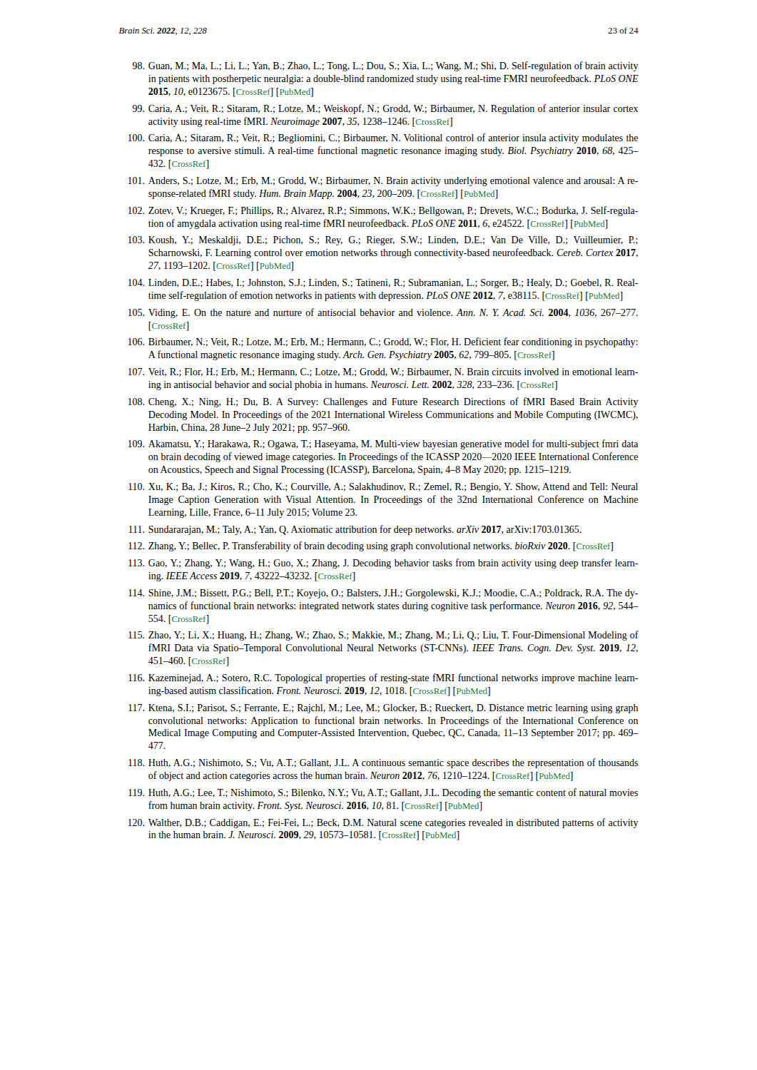Brain Sci. 2022, 12, 228 23 of 24
98. Guan, M.; Ma, L.; Li, L.; Yan, B.; Zhao, L.; Tong, L.; Dou, S.; Xia, L.; Wang, M.; Shi, D. Self-regulation of brain activity in patients with postherpetic neuralgia: a double-blind randomized study using real-time FMRI neurofeedback. PLoS ONE 2015, 10, e0123675. [CrossRef] [PubMed]
99. Caria, A.; Veit, R.; Sitaram, R.; Lotze, M.; Weiskopf, N.; Grodd, W.; Birbaumer, N. Regulation of anterior insular cortex activity using real-time fMRI. Neuroimage 2007, 35, 1238–1246. [CrossRef]
100. Caria, A.; Sitaram, R.; Veit, R.; Begliomini, C.; Birbaumer, N. Volitional control of anterior insula activity modulates the response to aversive stimuli. A real-time functional magnetic resonance imaging study. Biol. Psychiatry 2010, 68, 425–432. [CrossRef]
101. Anders, S.; Lotze, M.; Erb, M.; Grodd, W.; Birbaumer, N. Brain activity underlying emotional valence and arousal: A response-related fMRI study. Hum. Brain Mapp. 2004, 23, 200–209. [CrossRef] [PubMed]
102. Zotev, V.; Krueger, F.; Phillips, R.; Alvarez, R.P.; Simmons, W.K.; Bellgowan, P.; Drevets, W.C.; Bodurka, J. Self-regulation of amygdala activation using real-time fMRI neurofeedback. PLoS ONE 2011, 6, e24522. [CrossRef] [PubMed]
103. Koush, Y.; Meskaldji, D.E.; Pichon, S.; Rey, G.; Rieger, S.W.; Linden, D.E.; Van De Ville, D.; Vuilleumier, P.; Scharnowski, F. Learning control over emotion networks through connectivity-based neurofeedback. Cereb. Cortex 2017, 27, 1193–1202. [CrossRef] [PubMed]
104. Linden, D.E.; Habes, I.; Johnston, S.J.; Linden, S.; Tatineni, R.; Subramanian, L.; Sorger, B.; Healy, D.; Goebel, R. Real-time self-regulation of emotion networks in patients with depression. PLoS ONE 2012, 7, e38115. [CrossRef] [PubMed]
105. Viding, E. On the nature and nurture of antisocial behavior and violence. Ann. N. Y. Acad. Sci. 2004, 1036, 267–277. [CrossRef]
106. Birbaumer, N.; Veit, R.; Lotze, M.; Erb, M.; Hermann, C.; Grodd, W.; Flor, H. Deficient fear conditioning in psychopathy: A functional magnetic resonance imaging study. Arch. Gen. Psychiatry 2005, 62, 799–805. [CrossRef]
107. Veit, R.; Flor, H.; Erb, M.; Hermann, C.; Lotze, M.; Grodd, W.; Birbaumer, N. Brain circuits involved in emotional learning in antisocial behavior and social phobia in humans. Neurosci. Lett. 2002, 328, 233–236. [CrossRef]
108. Cheng, X.; Ning, H.; Du, B. A Survey: Challenges and Future Research Directions of fMRI Based Brain Activity Decoding Model. In Proceedings of the 2021 International Wireless Communications and Mobile Computing (IWCMC), Harbin, China, 28 June–2 July 2021; pp. 957–960.
109. Akamatsu, Y.; Harakawa, R.; Ogawa, T.; Haseyama, M. Multi-view bayesian generative model for multi-subject fmri data on brain decoding of viewed image categories. In Proceedings of the ICASSP 2020—2020 IEEE International Conference on Acoustics, Speech and Signal Processing (ICASSP), Barcelona, Spain, 4–8 May 2020; pp. 1215–1219.
110. Xu, K.; Ba, J.; Kiros, R.; Cho, K.; Courville, A.; Salakhudinov, R.; Zemel, R.; Bengio, Y. Show, Attend and Tell: Neural Image Caption Generation with Visual Attention. In Proceedings of the 32nd International Conference on Machine Learning, Lille, France, 6–11 July 2015; Volume 23.
111. Sundararajan, M.; Taly, A.; Yan, Q. Axiomatic attribution for deep networks. arXiv 2017, arXiv:1703.01365.
112. Zhang, Y.; Bellec, P. Transferability of brain decoding using graph convolutional networks. bioRxiv 2020. [CrossRef]
113. Gao, Y.; Zhang, Y.; Wang, H.; Guo, X.; Zhang, J. Decoding behavior tasks from brain activity using deep transfer learning. IEEE Access 2019, 7, 43222–43232. [CrossRef]
114. Shine, J.M.; Bissett, P.G.; Bell, P.T.; Koyejo, O.; Balsters, J.H.; Gorgolewski, K.J.; Moodie, C.A.; Poldrack, R.A. The dynamics of functional brain networks: integrated network states during cognitive task performance. Neuron 2016, 92, 544–554. [CrossRef]
115. Zhao, Y.; Li, X.; Huang, H.; Zhang, W.; Zhao, S.; Makkie, M.; Zhang, M.; Li, Q.; Liu, T. Four-Dimensional Modeling of fMRI Data via Spatio–Temporal Convolutional Neural Networks (ST-CNNs). IEEE Trans. Cogn. Dev. Syst. 2019, 12, 451–460. [CrossRef]
116. Kazeminejad, A.; Sotero, R.C. Topological properties of resting-state fMRI functional networks improve machine learning-based autism classification. Front. Neurosci. 2019, 12, 1018. [CrossRef] [PubMed]
117. Ktena, S.I.; Parisot, S.; Ferrante, E.; Rajchl, M.; Lee, M.; Glocker, B.; Rueckert, D. Distance metric learning using graph convolutional networks: Application to functional brain networks. In Proceedings of the International Conference on Medical Image Computing and Computer-Assisted Intervention, Quebec, QC, Canada, 11–13 September 2017; pp. 469–477.
118. Huth, A.G.; Nishimoto, S.; Vu, A.T.; Gallant, J.L. A continuous semantic space describes the representation of thousands of object and action categories across the human brain. Neuron 2012, 76, 1210–1224. [CrossRef] [PubMed]
119. Huth, A.G.; Lee, T.; Nishimoto, S.; Bilenko, N.Y.; Vu, A.T.; Gallant, J.L. Decoding the semantic content of natural movies from human brain activity. Front. Syst. Neurosci. 2016, 10, 81. [CrossRef] [PubMed]
120. Walther, D.B.; Caddigan, E.; Fei-Fei, L.; Beck, D.M. Natural scene categories revealed in distributed patterns of activity in the human brain. J. Neurosci. 2009, 29, 10573–10581. [CrossRef] [PubMed]